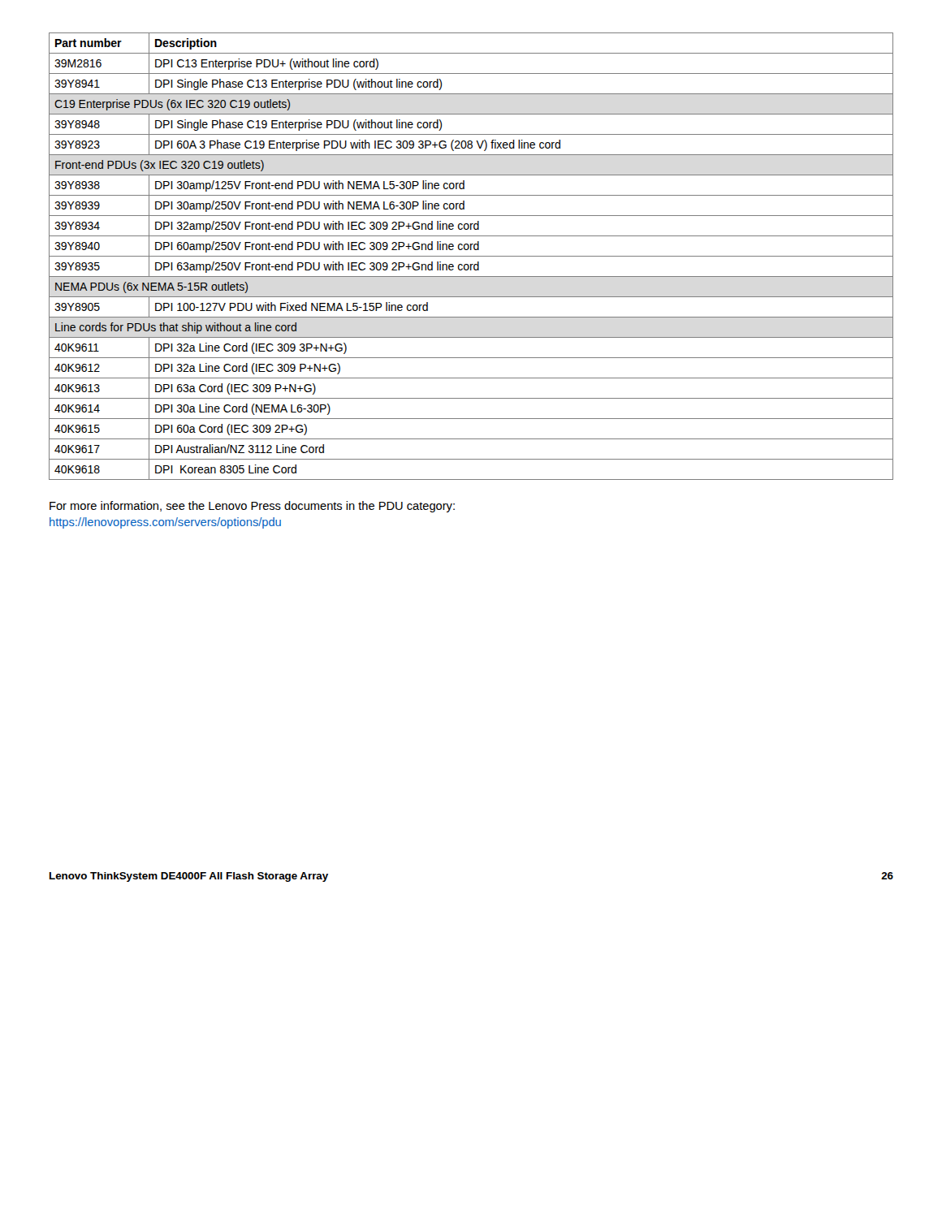| Part number | Description |
| --- | --- |
| 39M2816 | DPI C13 Enterprise PDU+ (without line cord) |
| 39Y8941 | DPI Single Phase C13 Enterprise PDU (without line cord) |
| C19 Enterprise PDUs (6x IEC 320 C19 outlets) |
| 39Y8948 | DPI Single Phase C19 Enterprise PDU (without line cord) |
| 39Y8923 | DPI 60A 3 Phase C19 Enterprise PDU with IEC 309 3P+G (208 V) fixed line cord |
| Front-end PDUs (3x IEC 320 C19 outlets) |
| 39Y8938 | DPI 30amp/125V Front-end PDU with NEMA L5-30P line cord |
| 39Y8939 | DPI 30amp/250V Front-end PDU with NEMA L6-30P line cord |
| 39Y8934 | DPI 32amp/250V Front-end PDU with IEC 309 2P+Gnd line cord |
| 39Y8940 | DPI 60amp/250V Front-end PDU with IEC 309 2P+Gnd line cord |
| 39Y8935 | DPI 63amp/250V Front-end PDU with IEC 309 2P+Gnd line cord |
| NEMA PDUs (6x NEMA 5-15R outlets) |
| 39Y8905 | DPI 100-127V PDU with Fixed NEMA L5-15P line cord |
| Line cords for PDUs that ship without a line cord |
| 40K9611 | DPI 32a Line Cord (IEC 309 3P+N+G) |
| 40K9612 | DPI 32a Line Cord (IEC 309 P+N+G) |
| 40K9613 | DPI 63a Cord (IEC 309 P+N+G) |
| 40K9614 | DPI 30a Line Cord (NEMA L6-30P) |
| 40K9615 | DPI 60a Cord (IEC 309 2P+G) |
| 40K9617 | DPI Australian/NZ 3112 Line Cord |
| 40K9618 | DPI Korean 8305 Line Cord |
For more information, see the Lenovo Press documents in the PDU category:
https://lenovopress.com/servers/options/pdu
Lenovo ThinkSystem DE4000F All Flash Storage Array 26